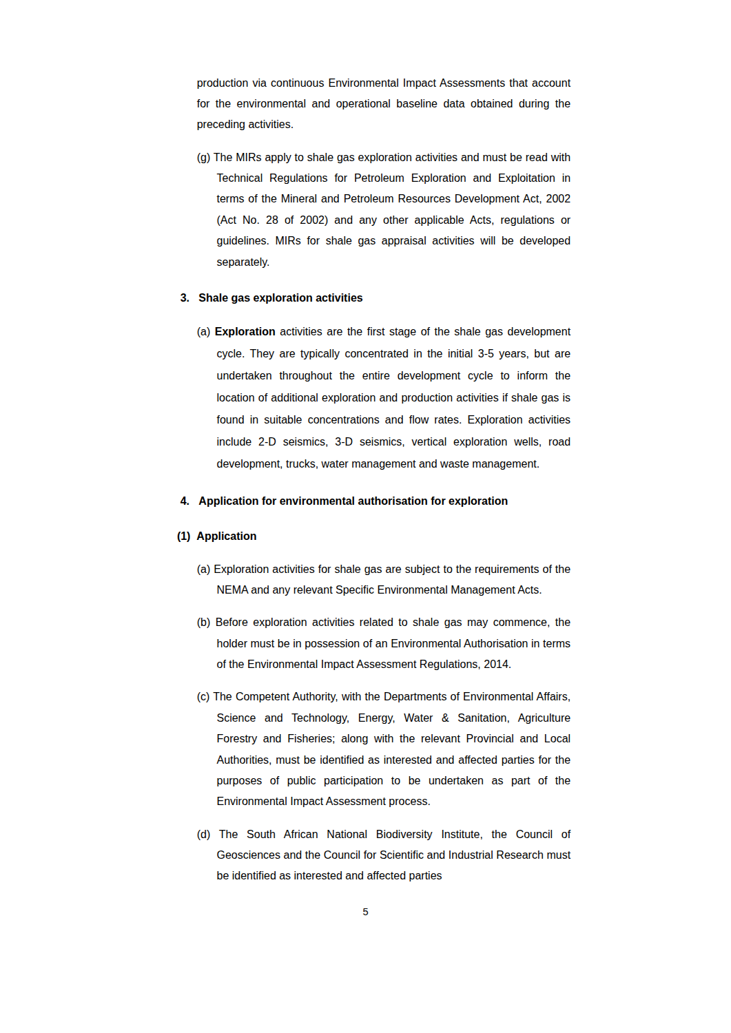production via continuous Environmental Impact Assessments that account for the environmental and operational baseline data obtained during the preceding activities.
(g) The MIRs apply to shale gas exploration activities and must be read with Technical Regulations for Petroleum Exploration and Exploitation in terms of the Mineral and Petroleum Resources Development Act, 2002 (Act No. 28 of 2002) and any other applicable Acts, regulations or guidelines. MIRs for shale gas appraisal activities will be developed separately.
3. Shale gas exploration activities
(a) Exploration activities are the first stage of the shale gas development cycle. They are typically concentrated in the initial 3-5 years, but are undertaken throughout the entire development cycle to inform the location of additional exploration and production activities if shale gas is found in suitable concentrations and flow rates. Exploration activities include 2-D seismics, 3-D seismics, vertical exploration wells, road development, trucks, water management and waste management.
4. Application for environmental authorisation for exploration
(1) Application
(a) Exploration activities for shale gas are subject to the requirements of the NEMA and any relevant Specific Environmental Management Acts.
(b) Before exploration activities related to shale gas may commence, the holder must be in possession of an Environmental Authorisation in terms of the Environmental Impact Assessment Regulations, 2014.
(c) The Competent Authority, with the Departments of Environmental Affairs, Science and Technology, Energy, Water & Sanitation, Agriculture Forestry and Fisheries; along with the relevant Provincial and Local Authorities, must be identified as interested and affected parties for the purposes of public participation to be undertaken as part of the Environmental Impact Assessment process.
(d) The South African National Biodiversity Institute, the Council of Geosciences and the Council for Scientific and Industrial Research must be identified as interested and affected parties
5